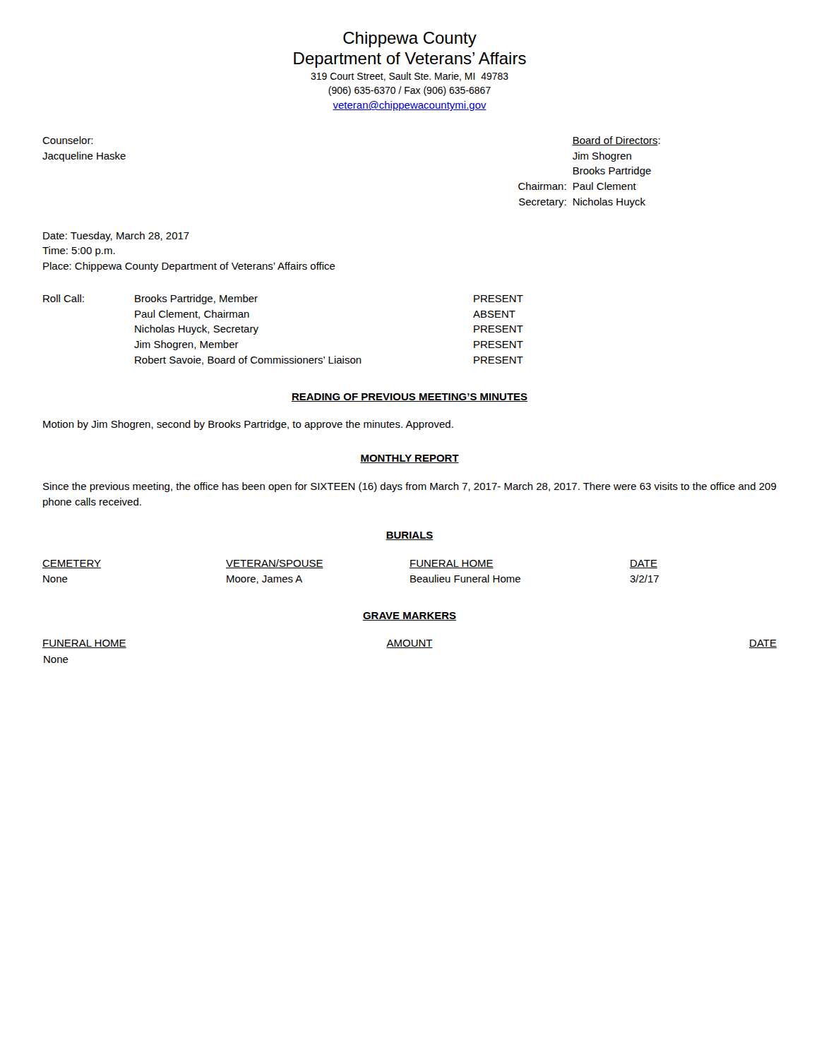Chippewa County
Department of Veterans’ Affairs
319 Court Street, Sault Ste. Marie, MI 49783
(906) 635-6370 / Fax (906) 635-6867
veteran@chippewacountymi.gov
| Counselor: | | Board of Directors : |
| Jacqueline Haske | | Jim Shogren |
| | | Brooks Partridge |
| | Chairman: | Paul Clement |
| | Secretary: | Nicholas Huyck |
Date: Tuesday, March 28, 2017
Time: 5:00 p.m.
Place: Chippewa County Department of Veterans’ Affairs office
| Roll Call: | Brooks Partridge, Member | PRESENT |
| | Paul Clement, Chairman | ABSENT |
| | Nicholas Huyck, Secretary | PRESENT |
| | Jim Shogren, Member | PRESENT |
| | Robert Savoie, Board of Commissioners’ Liaison | PRESENT |
READING OF PREVIOUS MEETING’S MINUTES
Motion by Jim Shogren, second by Brooks Partridge, to approve the minutes. Approved.
MONTHLY REPORT
Since the previous meeting, the office has been open for SIXTEEN (16) days from March 7, 2017- March 28, 2017. There were 63 visits to the office and 209 phone calls received.
BURIALS
| CEMETERY | VETERAN/SPOUSE | FUNERAL HOME | DATE |
| --- | --- | --- | --- |
| None | Moore, James A | Beaulieu Funeral Home | 3/2/17 |
GRAVE MARKERS
| FUNERAL HOME | AMOUNT | DATE |
| --- | --- | --- |
| None | | |